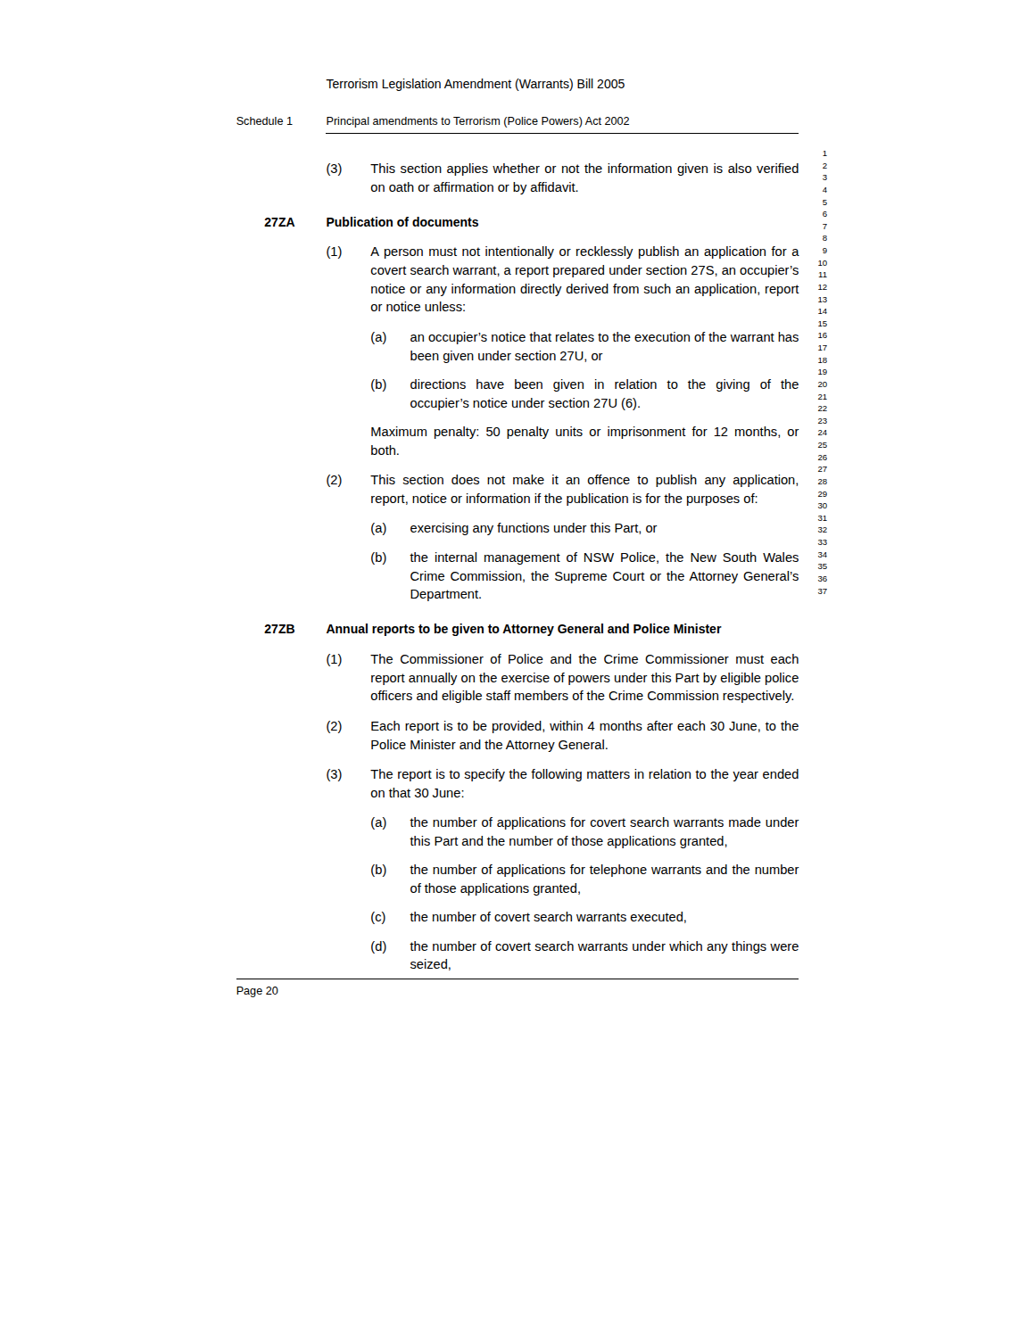Terrorism Legislation Amendment (Warrants) Bill 2005
Schedule 1
Principal amendments to Terrorism (Police Powers) Act 2002
(3)
This section applies whether or not the information given is also verified on oath or affirmation or by affidavit.
27ZA
Publication of documents
(1)
A person must not intentionally or recklessly publish an application for a covert search warrant, a report prepared under section 27S, an occupier’s notice or any information directly derived from such an application, report or notice unless:
(a)
an occupier’s notice that relates to the execution of the warrant has been given under section 27U, or
(b)
directions have been given in relation to the giving of the occupier’s notice under section 27U (6).
Maximum penalty: 50 penalty units or imprisonment for 12 months, or both.
(2)
This section does not make it an offence to publish any application, report, notice or information if the publication is for the purposes of:
(a)
exercising any functions under this Part, or
(b)
the internal management of NSW Police, the New South Wales Crime Commission, the Supreme Court or the Attorney General’s Department.
27ZB
Annual reports to be given to Attorney General and Police Minister
(1)
The Commissioner of Police and the Crime Commissioner must each report annually on the exercise of powers under this Part by eligible police officers and eligible staff members of the Crime Commission respectively.
(2)
Each report is to be provided, within 4 months after each 30 June, to the Police Minister and the Attorney General.
(3)
The report is to specify the following matters in relation to the year ended on that 30 June:
(a)
the number of applications for covert search warrants made under this Part and the number of those applications granted,
(b)
the number of applications for telephone warrants and the number of those applications granted,
(c)
the number of covert search warrants executed,
(d)
the number of covert search warrants under which any things were seized,
1
2
3
4
5
6
7
8
9
10
11
12
13
14
15
16
17
18
19
20
21
22
23
24
25
26
27
28
29
30
31
32
33
34
35
36
37
Page 20